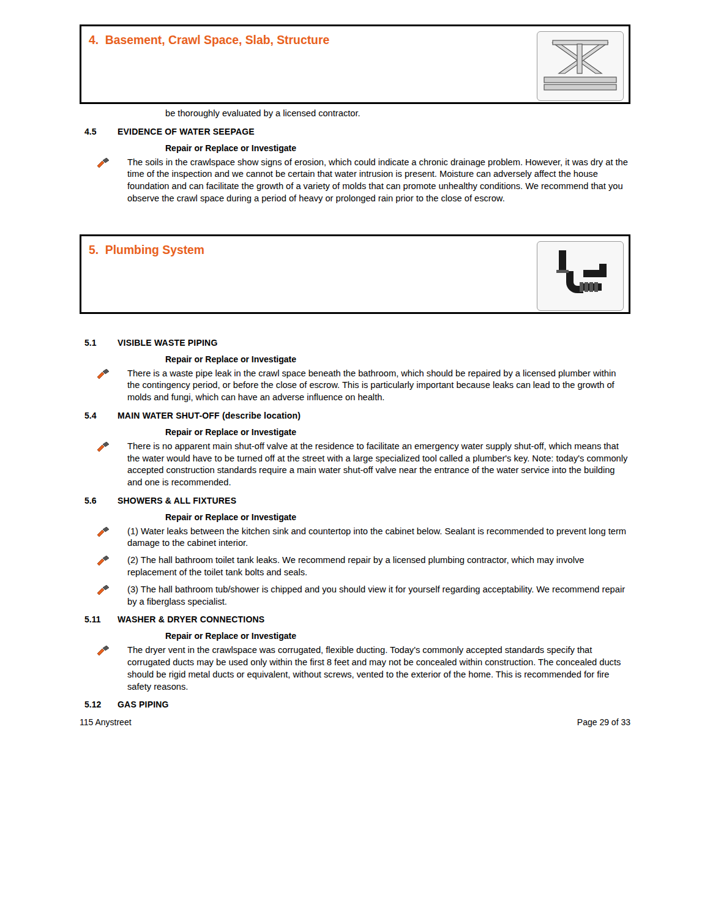4. Basement, Crawl Space, Slab, Structure
be thoroughly evaluated by a licensed contractor.
4.5
EVIDENCE OF WATER SEEPAGE
Repair or Replace or Investigate
The soils in the crawlspace show signs of erosion, which could indicate a chronic drainage problem. However, it was dry at the time of the inspection and we cannot be certain that water intrusion is present. Moisture can adversely affect the house foundation and can facilitate the growth of a variety of molds that can promote unhealthy conditions. We recommend that you observe the crawl space during a period of heavy or prolonged rain prior to the close of escrow.
5. Plumbing System
5.1
VISIBLE WASTE PIPING
Repair or Replace or Investigate
There is a waste pipe leak in the crawl space beneath the bathroom, which should be repaired by a licensed plumber within the contingency period, or before the close of escrow. This is particularly important because leaks can lead to the growth of molds and fungi, which can have an adverse influence on health.
5.4
MAIN WATER SHUT-OFF (describe location)
Repair or Replace or Investigate
There is no apparent main shut-off valve at the residence to facilitate an emergency water supply shut-off, which means that the water would have to be turned off at the street with a large specialized tool called a plumber's key. Note: today's commonly accepted construction standards require a main water shut-off valve near the entrance of the water service into the building and one is recommended.
5.6
SHOWERS & ALL FIXTURES
Repair or Replace or Investigate
(1) Water leaks between the kitchen sink and countertop into the cabinet below. Sealant is recommended to prevent long term damage to the cabinet interior.
(2) The hall bathroom toilet tank leaks. We recommend repair by a licensed plumbing contractor, which may involve replacement of the toilet tank bolts and seals.
(3) The hall bathroom tub/shower is chipped and you should view it for yourself regarding acceptability. We recommend repair by a fiberglass specialist.
5.11
WASHER & DRYER CONNECTIONS
Repair or Replace or Investigate
The dryer vent in the crawlspace was corrugated, flexible ducting. Today's commonly accepted standards specify that corrugated ducts may be used only within the first 8 feet and may not be concealed within construction. The concealed ducts should be rigid metal ducts or equivalent, without screws, vented to the exterior of the home. This is recommended for fire safety reasons.
5.12
GAS PIPING
115 Anystreet
Page 29 of 33